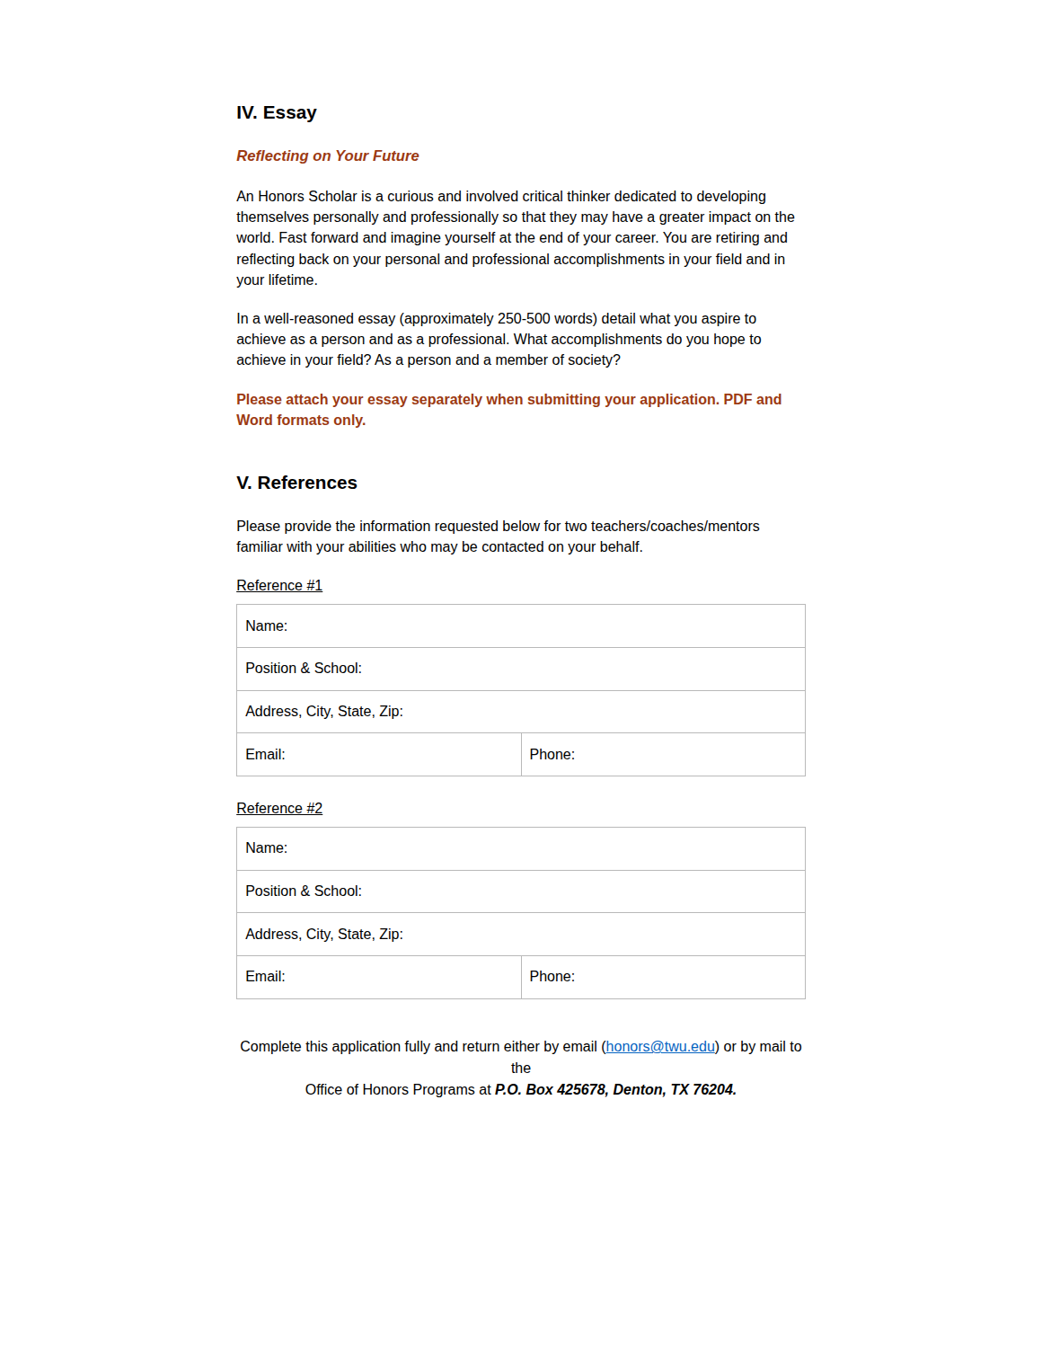IV. Essay
Reflecting on Your Future
An Honors Scholar is a curious and involved critical thinker dedicated to developing themselves personally and professionally so that they may have a greater impact on the world. Fast forward and imagine yourself at the end of your career. You are retiring and reflecting back on your personal and professional accomplishments in your field and in your lifetime.
In a well-reasoned essay (approximately 250-500 words) detail what you aspire to achieve as a person and as a professional. What accomplishments do you hope to achieve in your field? As a person and a member of society?
Please attach your essay separately when submitting your application. PDF and Word formats only.
V. References
Please provide the information requested below for two teachers/coaches/mentors familiar with your abilities who may be contacted on your behalf.
Reference #1
| Name: |
| Position & School: |
| Address, City, State, Zip: |
| Email: | Phone: |
Reference #2
| Name: |
| Position & School: |
| Address, City, State, Zip: |
| Email: | Phone: |
Complete this application fully and return either by email (honors@twu.edu) or by mail to the
Office of Honors Programs at P.O. Box 425678, Denton, TX 76204.